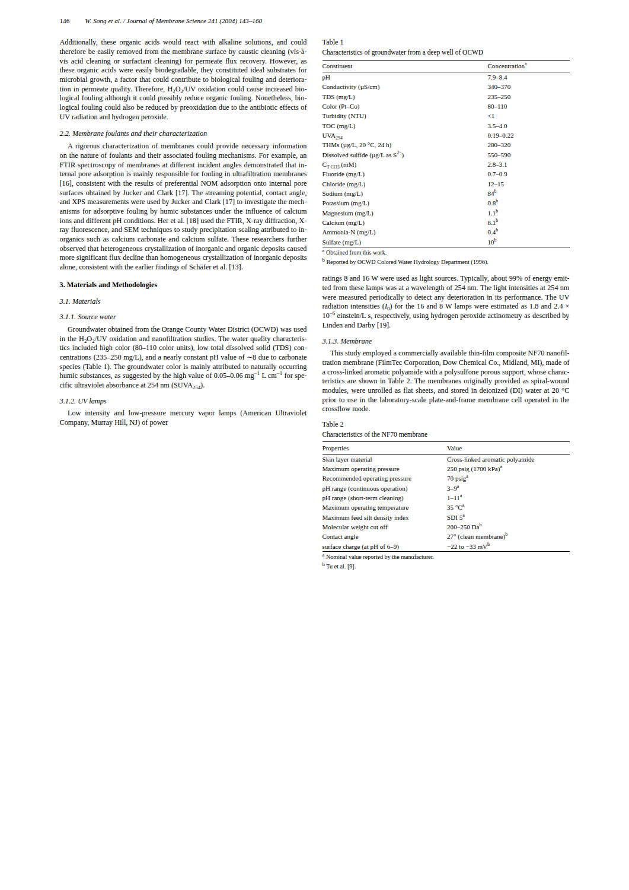146 W. Song et al. / Journal of Membrane Science 241 (2004) 143–160
Additionally, these organic acids would react with alkaline solutions, and could therefore be easily removed from the membrane surface by caustic cleaning (vis-à-vis acid cleaning or surfactant cleaning) for permeate flux recovery. However, as these organic acids were easily biodegradable, they constituted ideal substrates for microbial growth, a factor that could contribute to biological fouling and deterioration in permeate quality. Therefore, H2O2/UV oxidation could cause increased biological fouling although it could possibly reduce organic fouling. Nonetheless, biological fouling could also be reduced by preoxidation due to the antibiotic effects of UV radiation and hydrogen peroxide.
2.2. Membrane foulants and their characterization
A rigorous characterization of membranes could provide necessary information on the nature of foulants and their associated fouling mechanisms. For example, an FTIR spectroscopy of membranes at different incident angles demonstrated that internal pore adsorption is mainly responsible for fouling in ultrafiltration membranes [16], consistent with the results of preferential NOM adsorption onto internal pore surfaces obtained by Jucker and Clark [17]. The streaming potential, contact angle, and XPS measurements were used by Jucker and Clark [17] to investigate the mechanisms for adsorptive fouling by humic substances under the influence of calcium ions and different pH conditions. Her et al. [18] used the FTIR, X-ray diffraction, X-ray fluorescence, and SEM techniques to study precipitation scaling attributed to inorganics such as calcium carbonate and calcium sulfate. These researchers further observed that heterogeneous crystallization of inorganic and organic deposits caused more significant flux decline than homogeneous crystallization of inorganic deposits alone, consistent with the earlier findings of Schäfer et al. [13].
3. Materials and Methodologies
3.1. Materials
3.1.1. Source water
Groundwater obtained from the Orange County Water District (OCWD) was used in the H2O2/UV oxidation and nanofiltration studies. The water quality characteristics included high color (80–110 color units), low total dissolved solid (TDS) concentrations (235–250 mg/L), and a nearly constant pH value of ∼8 due to carbonate species (Table 1). The groundwater color is mainly attributed to naturally occurring humic substances, as suggested by the high value of 0.05–0.06 mg−1 L cm−1 for specific ultraviolet absorbance at 254 nm (SUVA254).
3.1.2. UV lamps
Low intensity and low-pressure mercury vapor lamps (American Ultraviolet Company, Murray Hill, NJ) of power
Table 1
Characteristics of groundwater from a deep well of OCWD
| Constituent | Concentration a |
| --- | --- |
| pH | 7.9–8.4 |
| Conductivity (µS/cm) | 340–370 |
| TDS (mg/L) | 235–250 |
| Color (Pt–Co) | 80–110 |
| Turbidity (NTU) | <1 |
| TOC (mg/L) | 3.5–4.0 |
| UVA 254 | 0.19–0.22 |
| THMs (µg/L, 20 °C, 24 h) | 280–320 |
| Dissolved sulfide (µg/L as S 2− ) | 550–590 |
| C T CO3 (mM) | 2.8–3.1 |
| Fluoride (mg/L) | 0.7–0.9 |
| Chloride (mg/L) | 12–15 |
| Sodium (mg/L) | 84 b |
| Potassium (mg/L) | 0.8 b |
| Magnesium (mg/L) | 1.1 b |
| Calcium (mg/L) | 8.1 b |
| Ammonia-N (mg/L) | 0.4 b |
| Sulfate (mg/L) | 10 b |
a Obtained from this work.
b Reported by OCWD Colored Water Hydrology Department (1996).
ratings 8 and 16 W were used as light sources. Typically, about 99% of energy emitted from these lamps was at a wavelength of 254 nm. The light intensities at 254 nm were measured periodically to detect any deterioration in its performance. The UV radiation intensities (I0) for the 16 and 8 W lamps were estimated as 1.8 and 2.4 × 10−6 einstein/L s, respectively, using hydrogen peroxide actinometry as described by Linden and Darby [19].
3.1.3. Membrane
This study employed a commercially available thin-film composite NF70 nanofiltration membrane (FilmTec Corporation, Dow Chemical Co., Midland, MI), made of a cross-linked aromatic polyamide with a polysulfone porous support, whose characteristics are shown in Table 2. The membranes originally provided as spiral-wound modules, were unrolled as flat sheets, and stored in deionized (DI) water at 20 °C prior to use in the laboratory-scale plate-and-frame membrane cell operated in the crossflow mode.
Table 2
Characteristics of the NF70 membrane
| Properties | Value |
| --- | --- |
| Skin layer material | Cross-linked aromatic polyamide |
| Maximum operating pressure | 250 psig (1700 kPa) a |
| Recommended operating pressure | 70 psig a |
| pH range (continuous operation) | 3–9 a |
| pH range (short-term cleaning) | 1–11 a |
| Maximum operating temperature | 35 °C a |
| Maximum feed silt density index | SDI 5 a |
| Molecular weight cut off | 200–250 Da b |
| Contact angle | 27° (clean membrane) b |
| surface charge (at pH of 6–9) | −22 to −33 mV b |
a Nominal value reported by the manufacturer.
b Tu et al. [9].